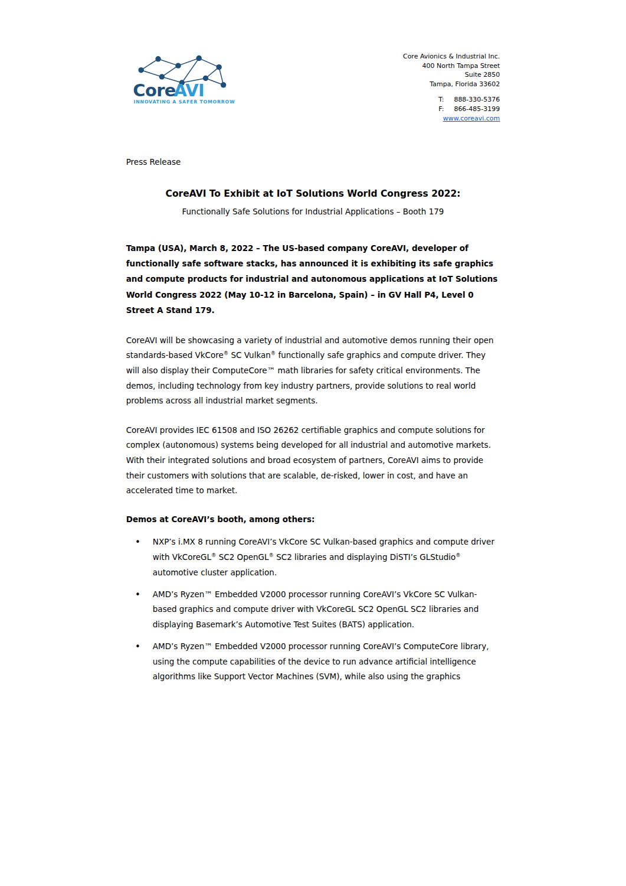Core AVI INNOVATING A SAFER TOMORROW
Core Avionics & Industrial Inc.
400 North Tampa Street
Suite 2850
Tampa, Florida 33602
T: 888-330-5376
F: 866-485-3199
www.coreavi.com
Press Release
CoreAVI To Exhibit at IoT Solutions World Congress 2022:
Functionally Safe Solutions for Industrial Applications – Booth 179
Tampa (USA), March 8, 2022 – The US-based company CoreAVI, developer of functionally safe software stacks, has announced it is exhibiting its safe graphics and compute products for industrial and autonomous applications at IoT Solutions World Congress 2022 (May 10-12 in Barcelona, Spain) – in GV Hall P4, Level 0 Street A Stand 179.
CoreAVI will be showcasing a variety of industrial and automotive demos running their open standards-based VkCore® SC Vulkan® functionally safe graphics and compute driver. They will also display their ComputeCore™ math libraries for safety critical environments. The demos, including technology from key industry partners, provide solutions to real world problems across all industrial market segments.
CoreAVI provides IEC 61508 and ISO 26262 certifiable graphics and compute solutions for complex (autonomous) systems being developed for all industrial and automotive markets. With their integrated solutions and broad ecosystem of partners, CoreAVI aims to provide their customers with solutions that are scalable, de-risked, lower in cost, and have an accelerated time to market.
Demos at CoreAVI’s booth, among others:
NXP’s i.MX 8 running CoreAVI’s VkCore SC Vulkan-based graphics and compute driver with VkCoreGL® SC2 OpenGL® SC2 libraries and displaying DiSTI’s GLStudio® automotive cluster application.
AMD’s Ryzen™ Embedded V2000 processor running CoreAVI’s VkCore SC Vulkan-based graphics and compute driver with VkCoreGL SC2 OpenGL SC2 libraries and displaying Basemark’s Automotive Test Suites (BATS) application.
AMD’s Ryzen™ Embedded V2000 processor running CoreAVI’s ComputeCore library, using the compute capabilities of the device to run advance artificial intelligence algorithms like Support Vector Machines (SVM), while also using the graphics